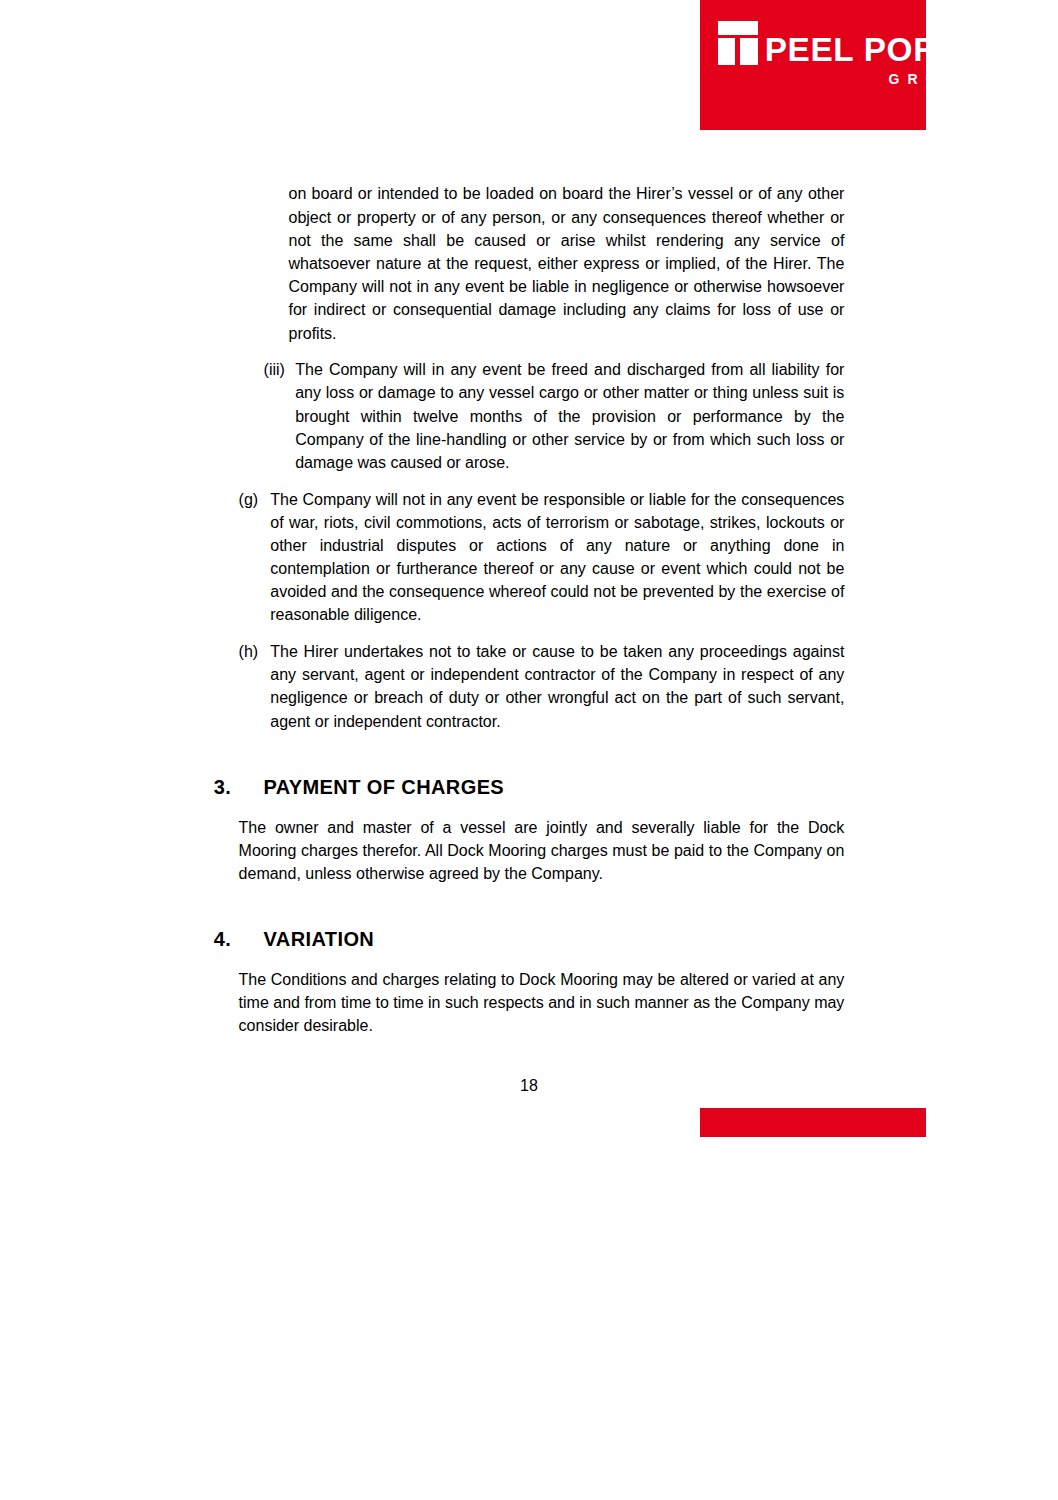PEEL PORTS
GROUP
on board or intended to be loaded on board the Hirer’s vessel or of any other object or property or of any person, or any consequences thereof whether or not the same shall be caused or arise whilst rendering any service of whatsoever nature at the request, either express or implied, of the Hirer. The Company will not in any event be liable in negligence or otherwise howsoever for indirect or consequential damage including any claims for loss of use or profits.
(iii) The Company will in any event be freed and discharged from all liability for any loss or damage to any vessel cargo or other matter or thing unless suit is brought within twelve months of the provision or performance by the Company of the line-handling or other service by or from which such loss or damage was caused or arose.
(g) The Company will not in any event be responsible or liable for the consequences of war, riots, civil commotions, acts of terrorism or sabotage, strikes, lockouts or other industrial disputes or actions of any nature or anything done in contemplation or furtherance thereof or any cause or event which could not be avoided and the consequence whereof could not be prevented by the exercise of reasonable diligence.
(h) The Hirer undertakes not to take or cause to be taken any proceedings against any servant, agent or independent contractor of the Company in respect of any negligence or breach of duty or other wrongful act on the part of such servant, agent or independent contractor.
3. PAYMENT OF CHARGES
The owner and master of a vessel are jointly and severally liable for the Dock Mooring charges therefor. All Dock Mooring charges must be paid to the Company on demand, unless otherwise agreed by the Company.
4. VARIATION
The Conditions and charges relating to Dock Mooring may be altered or varied at any time and from time to time in such respects and in such manner as the Company may consider desirable.
18